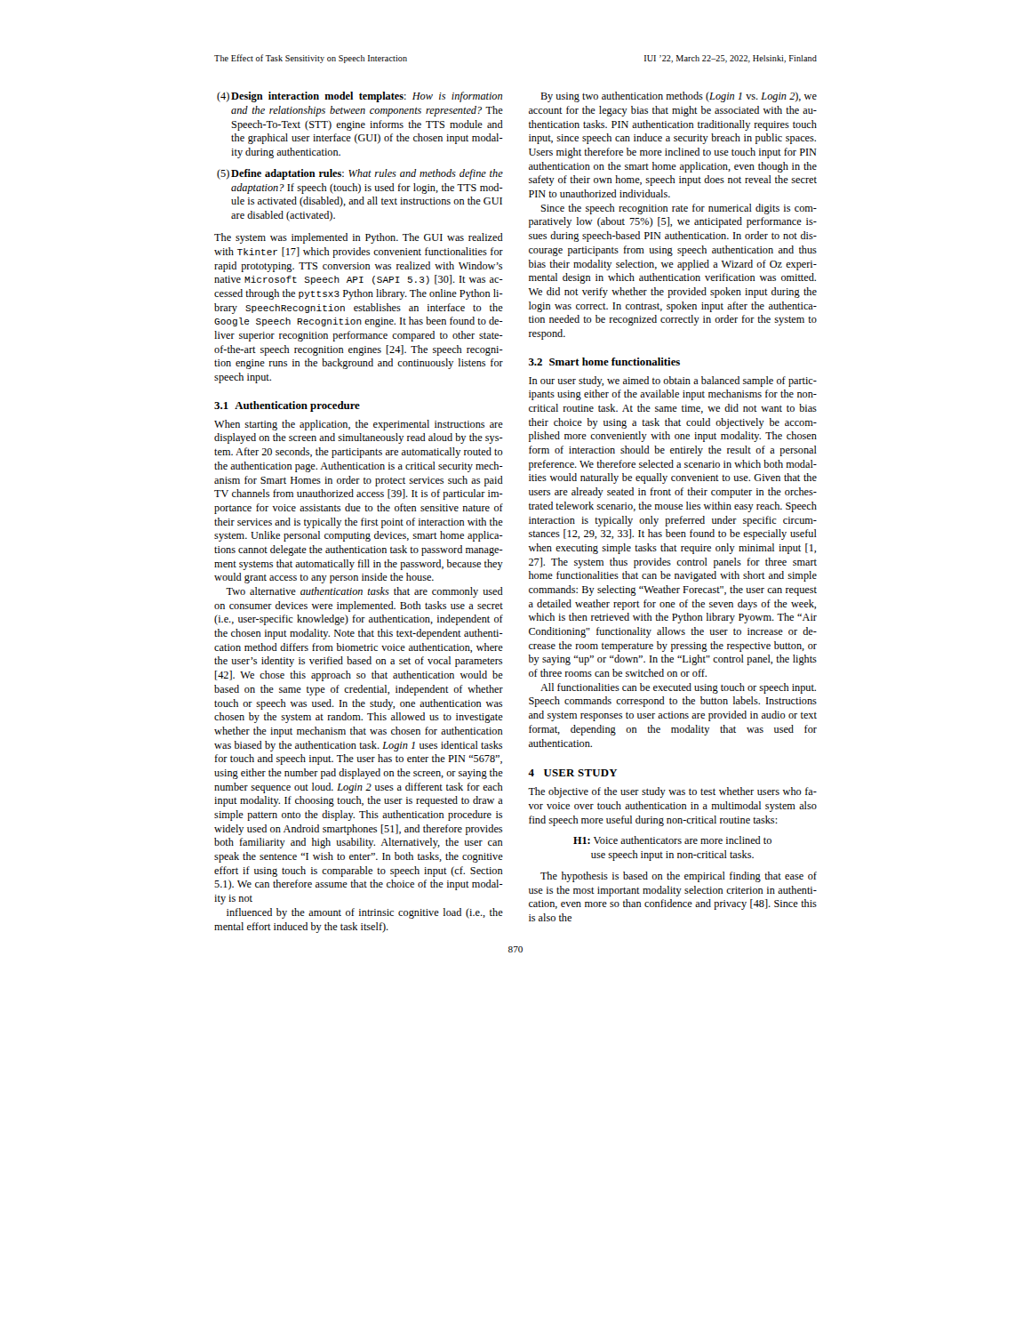The Effect of Task Sensitivity on Speech Interaction
IUI ’22, March 22–25, 2022, Helsinki, Finland
(4) Design interaction model templates: How is information and the relationships between components represented? The Speech-To-Text (STT) engine informs the TTS module and the graphical user interface (GUI) of the chosen input modality during authentication.
(5) Define adaptation rules: What rules and methods define the adaptation? If speech (touch) is used for login, the TTS module is activated (disabled), and all text instructions on the GUI are disabled (activated).
The system was implemented in Python. The GUI was realized with Tkinter [17] which provides convenient functionalities for rapid prototyping. TTS conversion was realized with Window’s native Microsoft Speech API (SAPI 5.3) [30]. It was accessed through the pyttsx3 Python library. The online Python library SpeechRecognition establishes an interface to the Google Speech Recognition engine. It has been found to deliver superior recognition performance compared to other state-of-the-art speech recognition engines [24]. The speech recognition engine runs in the background and continuously listens for speech input.
3.1 Authentication procedure
When starting the application, the experimental instructions are displayed on the screen and simultaneously read aloud by the system. After 20 seconds, the participants are automatically routed to the authentication page. Authentication is a critical security mechanism for Smart Homes in order to protect services such as paid TV channels from unauthorized access [39]. It is of particular importance for voice assistants due to the often sensitive nature of their services and is typically the first point of interaction with the system. Unlike personal computing devices, smart home applications cannot delegate the authentication task to password management systems that automatically fill in the password, because they would grant access to any person inside the house.
Two alternative authentication tasks that are commonly used on consumer devices were implemented. Both tasks use a secret (i.e., user-specific knowledge) for authentication, independent of the chosen input modality. Note that this text-dependent authentication method differs from biometric voice authentication, where the user’s identity is verified based on a set of vocal parameters [42]. We chose this approach so that authentication would be based on the same type of credential, independent of whether touch or speech was used. In the study, one authentication was chosen by the system at random. This allowed us to investigate whether the input mechanism that was chosen for authentication was biased by the authentication task. Login 1 uses identical tasks for touch and speech input. The user has to enter the PIN “5678”, using either the number pad displayed on the screen, or saying the number sequence out loud. Login 2 uses a different task for each input modality. If choosing touch, the user is requested to draw a simple pattern onto the display. This authentication procedure is widely used on Android smartphones [51], and therefore provides both familiarity and high usability. Alternatively, the user can speak the sentence “I wish to enter”. In both tasks, the cognitive effort if using touch is comparable to speech input (cf. Section 5.1). We can therefore assume that the choice of the input modality is not
influenced by the amount of intrinsic cognitive load (i.e., the mental effort induced by the task itself).
By using two authentication methods (Login 1 vs. Login 2), we account for the legacy bias that might be associated with the authentication tasks. PIN authentication traditionally requires touch input, since speech can induce a security breach in public spaces. Users might therefore be more inclined to use touch input for PIN authentication on the smart home application, even though in the safety of their own home, speech input does not reveal the secret PIN to unauthorized individuals.
Since the speech recognition rate for numerical digits is comparatively low (about 75%) [5], we anticipated performance issues during speech-based PIN authentication. In order to not discourage participants from using speech authentication and thus bias their modality selection, we applied a Wizard of Oz experimental design in which authentication verification was omitted. We did not verify whether the provided spoken input during the login was correct. In contrast, spoken input after the authentication needed to be recognized correctly in order for the system to respond.
3.2 Smart home functionalities
In our user study, we aimed to obtain a balanced sample of participants using either of the available input mechanisms for the noncritical routine task. At the same time, we did not want to bias their choice by using a task that could objectively be accomplished more conveniently with one input modality. The chosen form of interaction should be entirely the result of a personal preference. We therefore selected a scenario in which both modalities would naturally be equally convenient to use. Given that the users are already seated in front of their computer in the orchestrated telework scenario, the mouse lies within easy reach. Speech interaction is typically only preferred under specific circumstances [12, 29, 32, 33]. It has been found to be especially useful when executing simple tasks that require only minimal input [1, 27]. The system thus provides control panels for three smart home functionalities that can be navigated with short and simple commands: By selecting “Weather Forecast", the user can request a detailed weather report for one of the seven days of the week, which is then retrieved with the Python library Pyowm. The “Air Conditioning" functionality allows the user to increase or decrease the room temperature by pressing the respective button, or by saying “up” or “down”. In the “Light" control panel, the lights of three rooms can be switched on or off.
All functionalities can be executed using touch or speech input. Speech commands correspond to the button labels. Instructions and system responses to user actions are provided in audio or text format, depending on the modality that was used for authentication.
4 USER STUDY
The objective of the user study was to test whether users who favor voice over touch authentication in a multimodal system also find speech more useful during non-critical routine tasks:
H1: Voice authenticators are more inclined to
use speech input in non-critical tasks.
The hypothesis is based on the empirical finding that ease of use is the most important modality selection criterion in authentication, even more so than confidence and privacy [48]. Since this is also the
870